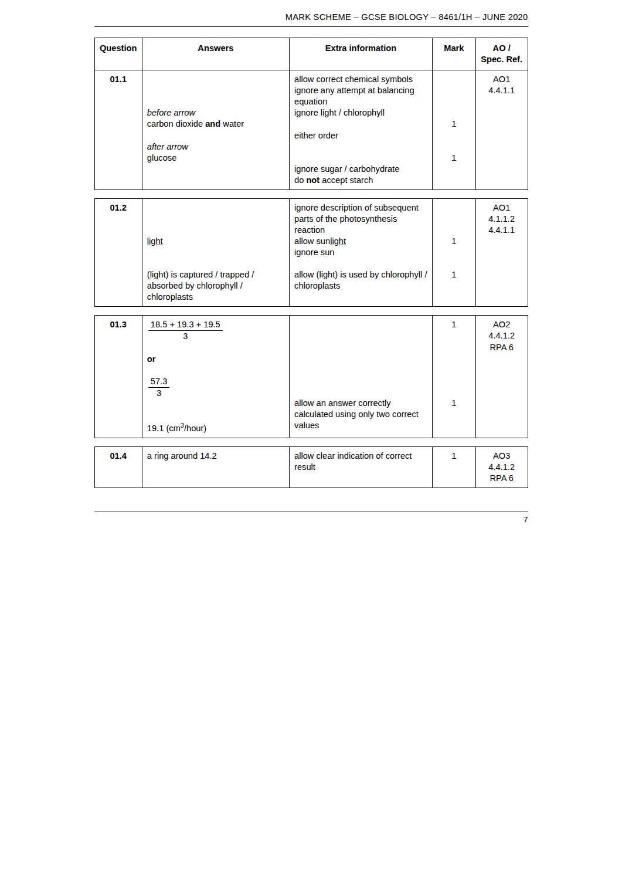MARK SCHEME – GCSE BIOLOGY – 8461/1H – JUNE 2020
| Question | Answers | Extra information | Mark | AO / Spec. Ref. |
| --- | --- | --- | --- | --- |
| 01.1 | before arrow carbon dioxide and water after arrow glucose | allow correct chemical symbols ignore any attempt at balancing equation ignore light / chlorophyll either order ignore sugar / carbohydrate do not accept starch | 1 1 | AO1 4.4.1.1 |
| 01.2 | light (light) is captured / trapped / absorbed by chlorophyll / chloroplasts | ignore description of subsequent parts of the photosynthesis reaction allow sun light ignore sun allow (light) is used by chlorophyll / chloroplasts | 1 1 | AO1 4.1.1.2 4.4.1.1 |
| 01.3 | 18.5 + 19.3 + 19.5 3 or 57.3 3 19.1 (cm 3 /hour) | allow an answer correctly calculated using only two correct values | 1 1 | AO2 4.4.1.2 RPA 6 |
| 01.4 | a ring around 14.2 | allow clear indication of correct result | 1 | AO3 4.4.1.2 RPA 6 |
7